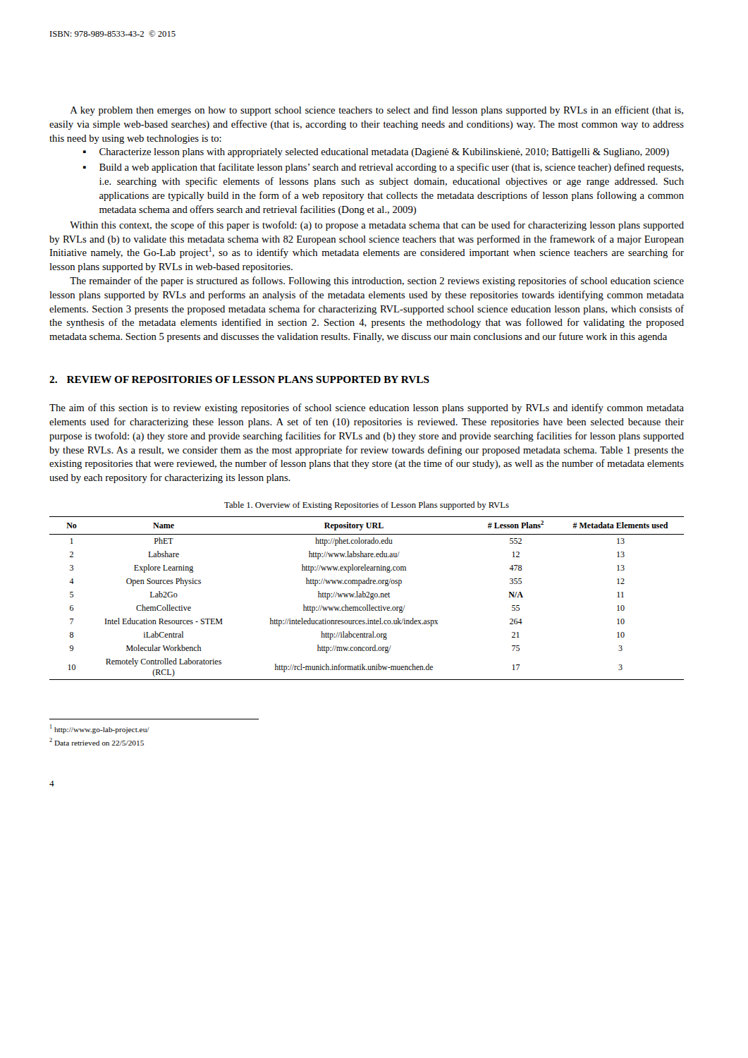ISBN: 978-989-8533-43-2 © 2015
A key problem then emerges on how to support school science teachers to select and find lesson plans supported by RVLs in an efficient (that is, easily via simple web-based searches) and effective (that is, according to their teaching needs and conditions) way. The most common way to address this need by using web technologies is to:
Characterize lesson plans with appropriately selected educational metadata (Dagienė & Kubilinskienė, 2010; Battigelli & Sugliano, 2009)
Build a web application that facilitate lesson plans’ search and retrieval according to a specific user (that is, science teacher) defined requests, i.e. searching with specific elements of lessons plans such as subject domain, educational objectives or age range addressed. Such applications are typically build in the form of a web repository that collects the metadata descriptions of lesson plans following a common metadata schema and offers search and retrieval facilities (Dong et al., 2009)
Within this context, the scope of this paper is twofold: (a) to propose a metadata schema that can be used for characterizing lesson plans supported by RVLs and (b) to validate this metadata schema with 82 European school science teachers that was performed in the framework of a major European Initiative namely, the Go-Lab project1, so as to identify which metadata elements are considered important when science teachers are searching for lesson plans supported by RVLs in web-based repositories.
The remainder of the paper is structured as follows. Following this introduction, section 2 reviews existing repositories of school education science lesson plans supported by RVLs and performs an analysis of the metadata elements used by these repositories towards identifying common metadata elements. Section 3 presents the proposed metadata schema for characterizing RVL-supported school science education lesson plans, which consists of the synthesis of the metadata elements identified in section 2. Section 4, presents the methodology that was followed for validating the proposed metadata schema. Section 5 presents and discusses the validation results. Finally, we discuss our main conclusions and our future work in this agenda
2. REVIEW OF REPOSITORIES OF LESSON PLANS SUPPORTED BY RVLS
The aim of this section is to review existing repositories of school science education lesson plans supported by RVLs and identify common metadata elements used for characterizing these lesson plans. A set of ten (10) repositories is reviewed. These repositories have been selected because their purpose is twofold: (a) they store and provide searching facilities for RVLs and (b) they store and provide searching facilities for lesson plans supported by these RVLs. As a result, we consider them as the most appropriate for review towards defining our proposed metadata schema. Table 1 presents the existing repositories that were reviewed, the number of lesson plans that they store (at the time of our study), as well as the number of metadata elements used by each repository for characterizing its lesson plans.
Table 1. Overview of Existing Repositories of Lesson Plans supported by RVLs
| No | Name | Repository URL | # Lesson Plans 2 | # Metadata Elements used |
| --- | --- | --- | --- | --- |
| 1 | PhET | http://phet.colorado.edu | 552 | 13 |
| 2 | Labshare | http://www.labshare.edu.au/ | 12 | 13 |
| 3 | Explore Learning | http://www.explorelearning.com | 478 | 13 |
| 4 | Open Sources Physics | http://www.compadre.org/osp | 355 | 12 |
| 5 | Lab2Go | http://www.lab2go.net | N/A | 11 |
| 6 | ChemCollective | http://www.chemcollective.org/ | 55 | 10 |
| 7 | Intel Education Resources - STEM | http://inteleducationresources.intel.co.uk/index.aspx | 264 | 10 |
| 8 | iLabCentral | http://ilabcentral.org | 21 | 10 |
| 9 | Molecular Workbench | http://mw.concord.org/ | 75 | 3 |
| 10 | Remotely Controlled Laboratories (RCL) | http://rcl-munich.informatik.unibw-muenchen.de | 17 | 3 |
1 http://www.go-lab-project.eu/
2 Data retrieved on 22/5/2015
4